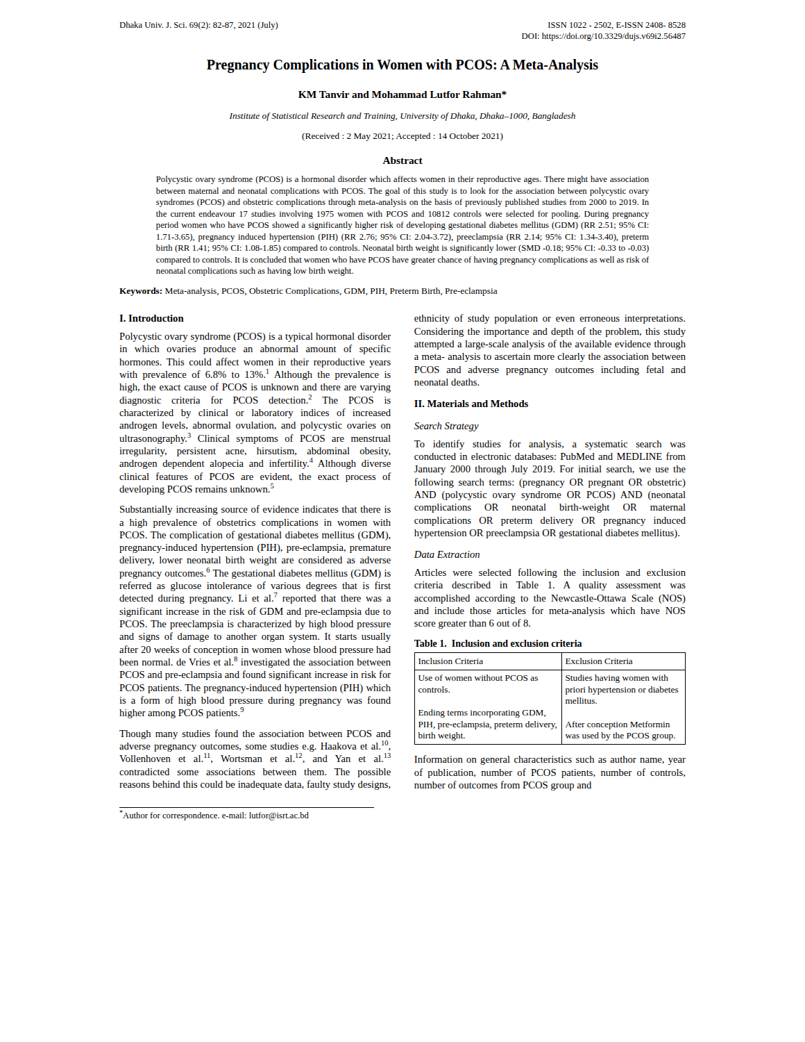Dhaka Univ. J. Sci. 69(2): 82-87, 2021 (July)
ISSN 1022 - 2502, E-ISSN 2408- 8528
DOI: https://doi.org/10.3329/dujs.v69i2.56487
Pregnancy Complications in Women with PCOS: A Meta-Analysis
KM Tanvir and Mohammad Lutfor Rahman*
Institute of Statistical Research and Training, University of Dhaka, Dhaka–1000, Bangladesh
(Received : 2 May 2021; Accepted : 14 October 2021)
Abstract
Polycystic ovary syndrome (PCOS) is a hormonal disorder which affects women in their reproductive ages. There might have association between maternal and neonatal complications with PCOS. The goal of this study is to look for the association between polycystic ovary syndromes (PCOS) and obstetric complications through meta-analysis on the basis of previously published studies from 2000 to 2019. In the current endeavour 17 studies involving 1975 women with PCOS and 10812 controls were selected for pooling. During pregnancy period women who have PCOS showed a significantly higher risk of developing gestational diabetes mellitus (GDM) (RR 2.51; 95% CI: 1.71-3.65), pregnancy induced hypertension (PIH) (RR 2.76; 95% CI: 2.04-3.72), preeclampsia (RR 2.14; 95% CI: 1.34-3.40), preterm birth (RR 1.41; 95% CI: 1.08-1.85) compared to controls. Neonatal birth weight is significantly lower (SMD -0.18; 95% CI: -0.33 to -0.03) compared to controls. It is concluded that women who have PCOS have greater chance of having pregnancy complications as well as risk of neonatal complications such as having low birth weight.
Keywords: Meta-analysis, PCOS, Obstetric Complications, GDM, PIH, Preterm Birth, Pre-eclampsia
I. Introduction
Polycystic ovary syndrome (PCOS) is a typical hormonal disorder in which ovaries produce an abnormal amount of specific hormones. This could affect women in their reproductive years with prevalence of 6.8% to 13%.1 Although the prevalence is high, the exact cause of PCOS is unknown and there are varying diagnostic criteria for PCOS detection.2 The PCOS is characterized by clinical or laboratory indices of increased androgen levels, abnormal ovulation, and polycystic ovaries on ultrasonography.3 Clinical symptoms of PCOS are menstrual irregularity, persistent acne, hirsutism, abdominal obesity, androgen dependent alopecia and infertility.4 Although diverse clinical features of PCOS are evident, the exact process of developing PCOS remains unknown.5
Substantially increasing source of evidence indicates that there is a high prevalence of obstetrics complications in women with PCOS. The complication of gestational diabetes mellitus (GDM), pregnancy-induced hypertension (PIH), pre-eclampsia, premature delivery, lower neonatal birth weight are considered as adverse pregnancy outcomes.6 The gestational diabetes mellitus (GDM) is referred as glucose intolerance of various degrees that is first detected during pregnancy. Li et al.7 reported that there was a significant increase in the risk of GDM and pre-eclampsia due to PCOS. The preeclampsia is characterized by high blood pressure and signs of damage to another organ system. It starts usually after 20 weeks of conception in women whose blood pressure had been normal. de Vries et al.8 investigated the association between PCOS and pre-eclampsia and found significant increase in risk for PCOS patients. The pregnancy-induced hypertension (PIH) which is a form of high blood pressure during pregnancy was found higher among PCOS patients.9
Though many studies found the association between PCOS and adverse pregnancy outcomes, some studies e.g. Haakova et al.10, Vollenhoven et al.11, Wortsman et al.12, and Yan et al.13 contradicted some associations between them. The possible reasons behind this could be inadequate data, faulty study designs, ethnicity of study population or even erroneous interpretations. Considering the importance and depth of the problem, this study attempted a large-scale analysis of the available evidence through a meta- analysis to ascertain more clearly the association between PCOS and adverse pregnancy outcomes including fetal and neonatal deaths.
II. Materials and Methods
Search Strategy
To identify studies for analysis, a systematic search was conducted in electronic databases: PubMed and MEDLINE from January 2000 through July 2019. For initial search, we use the following search terms: (pregnancy OR pregnant OR obstetric) AND (polycystic ovary syndrome OR PCOS) AND (neonatal complications OR neonatal birth-weight OR maternal complications OR preterm delivery OR pregnancy induced hypertension OR preeclampsia OR gestational diabetes mellitus).
Data Extraction
Articles were selected following the inclusion and exclusion criteria described in Table 1. A quality assessment was accomplished according to the Newcastle-Ottawa Scale (NOS) and include those articles for meta-analysis which have NOS score greater than 6 out of 8.
Table 1. Inclusion and exclusion criteria
| Inclusion Criteria | Exclusion Criteria |
| --- | --- |
| Use of women without PCOS as controls. Ending terms incorporating GDM, PIH, pre-eclampsia, preterm delivery, birth weight. | Studies having women with priori hypertension or diabetes mellitus. After conception Metformin was used by the PCOS group. |
Information on general characteristics such as author name, year of publication, number of PCOS patients, number of controls, number of outcomes from PCOS group and
*Author for correspondence. e-mail: lutfor@isrt.ac.bd